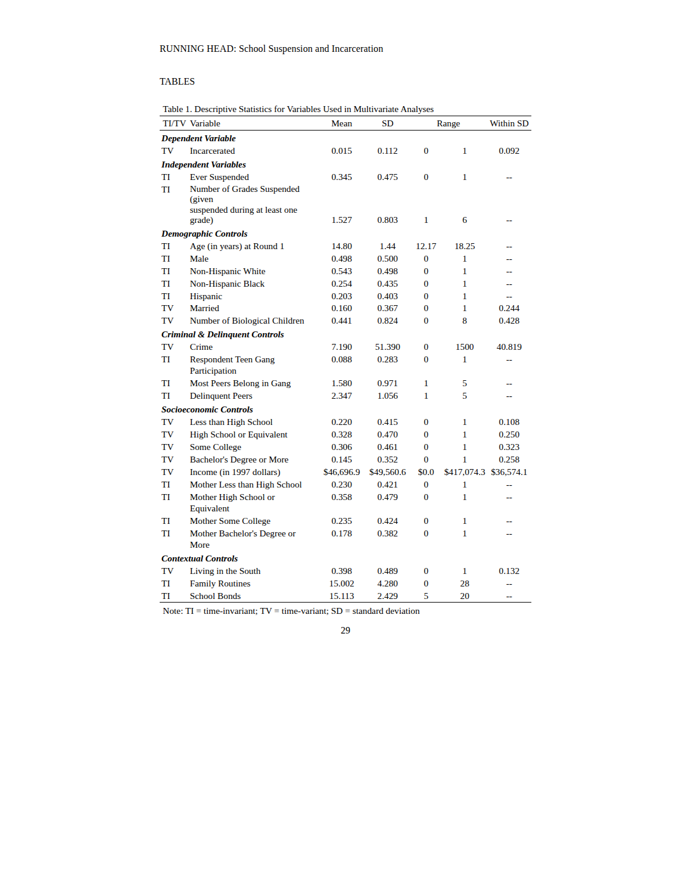RUNNING HEAD: School Suspension and Incarceration
TABLES
Table 1. Descriptive Statistics for Variables Used in Multivariate Analyses
| TI/TV | Variable | Mean | SD | Range | Within SD |
| --- | --- | --- | --- | --- | --- |
| Dependent Variable |
| TV | Incarcerated | 0.015 | 0.112 | 0 | 1 | 0.092 |
| Independent Variables |
| TI | Ever Suspended | 0.345 | 0.475 | 0 | 1 | -- |
| TI | Number of Grades Suspended (given suspended during at least one grade) | 1.527 | 0.803 | 1 | 6 | -- |
| Demographic Controls |
| TI | Age (in years) at Round 1 | 14.80 | 1.44 | 12.17 | 18.25 | -- |
| TI | Male | 0.498 | 0.500 | 0 | 1 | -- |
| TI | Non-Hispanic White | 0.543 | 0.498 | 0 | 1 | -- |
| TI | Non-Hispanic Black | 0.254 | 0.435 | 0 | 1 | -- |
| TI | Hispanic | 0.203 | 0.403 | 0 | 1 | -- |
| TV | Married | 0.160 | 0.367 | 0 | 1 | 0.244 |
| TV | Number of Biological Children | 0.441 | 0.824 | 0 | 8 | 0.428 |
| Criminal & Delinquent Controls |
| TV | Crime | 7.190 | 51.390 | 0 | 1500 | 40.819 |
| TI | Respondent Teen Gang Participation | 0.088 | 0.283 | 0 | 1 | -- |
| TI | Most Peers Belong in Gang | 1.580 | 0.971 | 1 | 5 | -- |
| TI | Delinquent Peers | 2.347 | 1.056 | 1 | 5 | -- |
| Socioeconomic Controls |
| TV | Less than High School | 0.220 | 0.415 | 0 | 1 | 0.108 |
| TV | High School or Equivalent | 0.328 | 0.470 | 0 | 1 | 0.250 |
| TV | Some College | 0.306 | 0.461 | 0 | 1 | 0.323 |
| TV | Bachelor's Degree or More | 0.145 | 0.352 | 0 | 1 | 0.258 |
| TV | Income (in 1997 dollars) | $46,696.9 | $49,560.6 | $0.0 | $417,074.3 | $36,574.1 |
| TI | Mother Less than High School | 0.230 | 0.421 | 0 | 1 | -- |
| TI | Mother High School or Equivalent | 0.358 | 0.479 | 0 | 1 | -- |
| TI | Mother Some College | 0.235 | 0.424 | 0 | 1 | -- |
| TI | Mother Bachelor's Degree or More | 0.178 | 0.382 | 0 | 1 | -- |
| Contextual Controls |
| TV | Living in the South | 0.398 | 0.489 | 0 | 1 | 0.132 |
| TI | Family Routines | 15.002 | 4.280 | 0 | 28 | -- |
| TI | School Bonds | 15.113 | 2.429 | 5 | 20 | -- |
Note: TI = time-invariant; TV = time-variant; SD = standard deviation
29